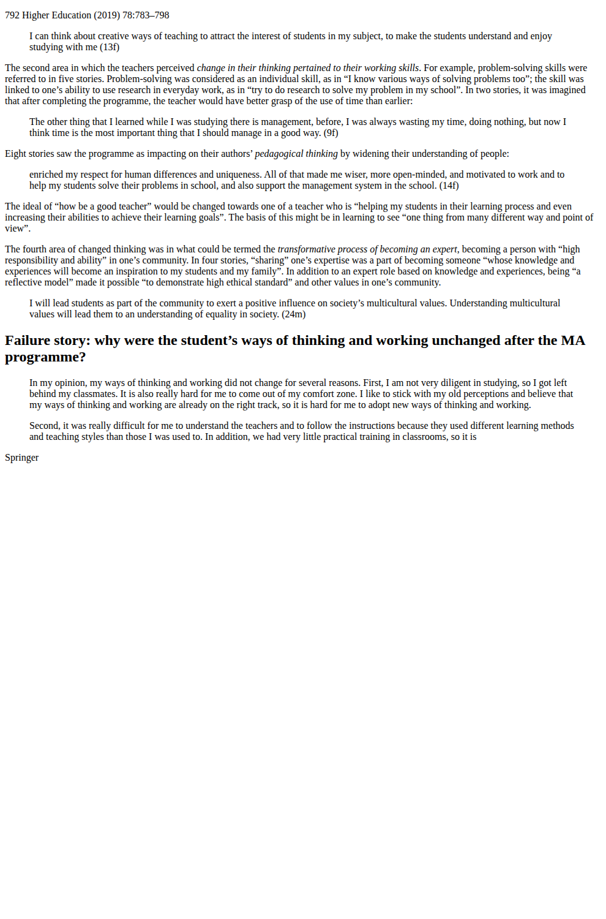792 Higher Education (2019) 78:783–798
I can think about creative ways of teaching to attract the interest of students in my subject, to make the students understand and enjoy studying with me (13f)
The second area in which the teachers perceived change in their thinking pertained to their working skills. For example, problem-solving skills were referred to in five stories. Problem-solving was considered as an individual skill, as in “I know various ways of solving problems too”; the skill was linked to one’s ability to use research in everyday work, as in “try to do research to solve my problem in my school”. In two stories, it was imagined that after completing the programme, the teacher would have better grasp of the use of time than earlier:
The other thing that I learned while I was studying there is management, before, I was always wasting my time, doing nothing, but now I think time is the most important thing that I should manage in a good way. (9f)
Eight stories saw the programme as impacting on their authors’ pedagogical thinking by widening their understanding of people:
enriched my respect for human differences and uniqueness. All of that made me wiser, more open-minded, and motivated to work and to help my students solve their problems in school, and also support the management system in the school. (14f)
The ideal of “how be a good teacher” would be changed towards one of a teacher who is “helping my students in their learning process and even increasing their abilities to achieve their learning goals”. The basis of this might be in learning to see “one thing from many different way and point of view”.
The fourth area of changed thinking was in what could be termed the transformative process of becoming an expert, becoming a person with “high responsibility and ability” in one’s community. In four stories, “sharing” one’s expertise was a part of becoming someone “whose knowledge and experiences will become an inspiration to my students and my family”. In addition to an expert role based on knowledge and experiences, being “a reflective model” made it possible “to demonstrate high ethical standard” and other values in one’s community.
I will lead students as part of the community to exert a positive influence on society’s multicultural values. Understanding multicultural values will lead them to an understanding of equality in society. (24m)
Failure story: why were the student’s ways of thinking and working unchanged after the MA programme?
In my opinion, my ways of thinking and working did not change for several reasons. First, I am not very diligent in studying, so I got left behind my classmates. It is also really hard for me to come out of my comfort zone. I like to stick with my old perceptions and believe that my ways of thinking and working are already on the right track, so it is hard for me to adopt new ways of thinking and working.
Second, it was really difficult for me to understand the teachers and to follow the instructions because they used different learning methods and teaching styles than those I was used to. In addition, we had very little practical training in classrooms, so it is
Springer